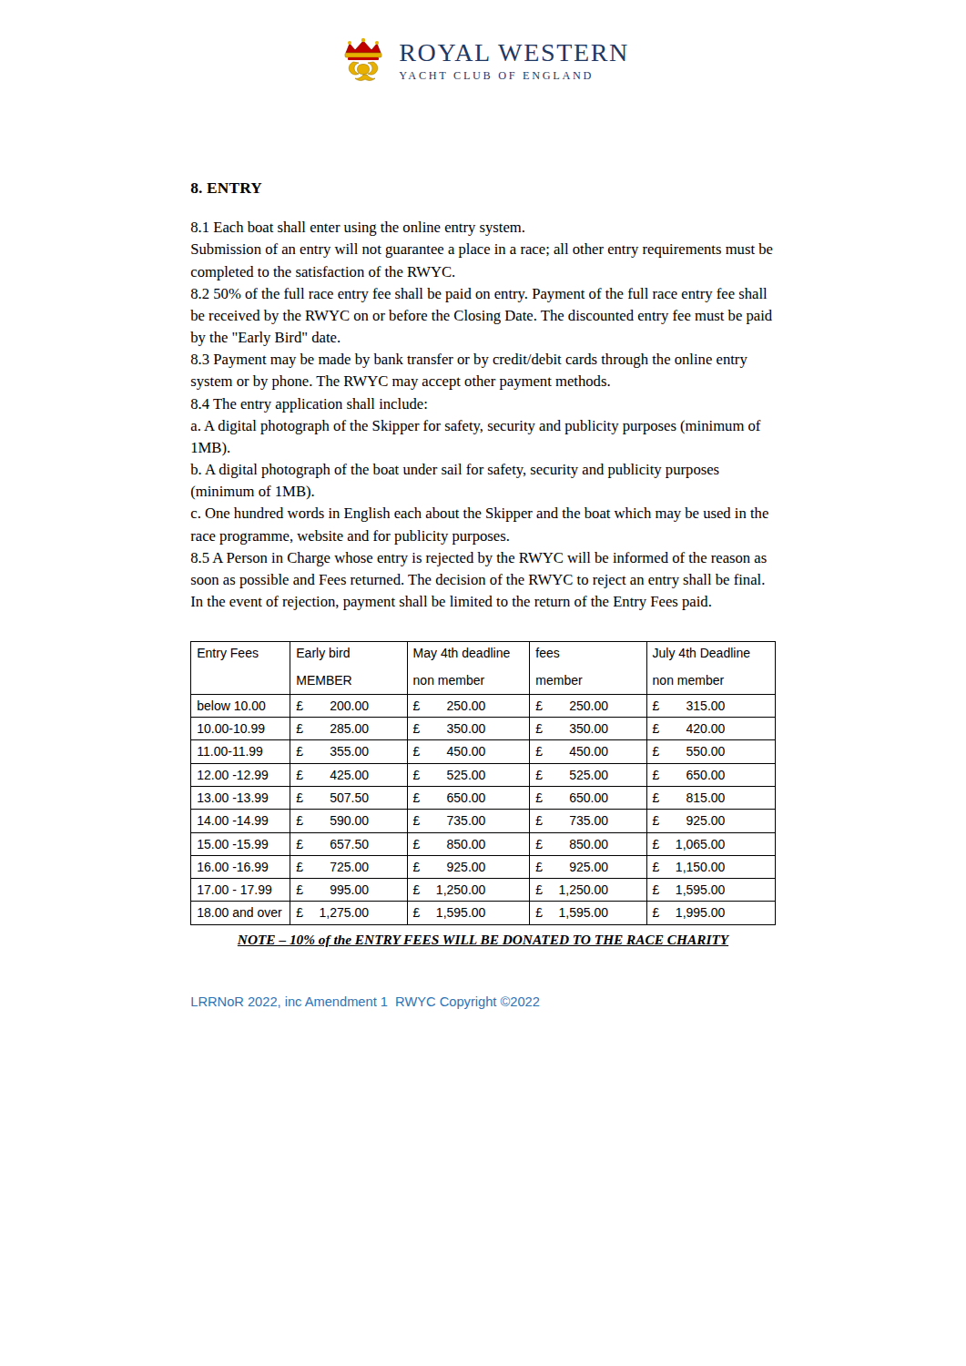ROYAL WESTERN
YACHT CLUB OF ENGLAND
8. ENTRY
8.1 Each boat shall enter using the online entry system.
Submission of an entry will not guarantee a place in a race; all other entry requirements must be completed to the satisfaction of the RWYC.
8.2 50% of the full race entry fee shall be paid on entry. Payment of the full race entry fee shall be received by the RWYC on or before the Closing Date. The discounted entry fee must be paid by the "Early Bird" date.
8.3 Payment may be made by bank transfer or by credit/debit cards through the online entry system or by phone. The RWYC may accept other payment methods.
8.4 The entry application shall include:
a. A digital photograph of the Skipper for safety, security and publicity purposes (minimum of 1MB).
b. A digital photograph of the boat under sail for safety, security and publicity purposes (minimum of 1MB).
c. One hundred words in English each about the Skipper and the boat which may be used in the race programme, website and for publicity purposes.
8.5 A Person in Charge whose entry is rejected by the RWYC will be informed of the reason as soon as possible and Fees returned. The decision of the RWYC to reject an entry shall be final. In the event of rejection, payment shall be limited to the return of the Entry Fees paid.
| Entry Fees | Early bird | May 4th deadline | fees | July 4th Deadline |
| --- | --- | --- | --- | --- |
| | MEMBER | non member | member | non member |
| below 10.00 | £ 200.00 | £ 250.00 | £ 250.00 | £ 315.00 |
| 10.00-10.99 | £ 285.00 | £ 350.00 | £ 350.00 | £ 420.00 |
| 11.00-11.99 | £ 355.00 | £ 450.00 | £ 450.00 | £ 550.00 |
| 12.00 -12.99 | £ 425.00 | £ 525.00 | £ 525.00 | £ 650.00 |
| 13.00 -13.99 | £ 507.50 | £ 650.00 | £ 650.00 | £ 815.00 |
| 14.00 -14.99 | £ 590.00 | £ 735.00 | £ 735.00 | £ 925.00 |
| 15.00 -15.99 | £ 657.50 | £ 850.00 | £ 850.00 | £ 1,065.00 |
| 16.00 -16.99 | £ 725.00 | £ 925.00 | £ 925.00 | £ 1,150.00 |
| 17.00 - 17.99 | £ 995.00 | £ 1,250.00 | £ 1,250.00 | £ 1,595.00 |
| 18.00 and over | £ 1,275.00 | £ 1,595.00 | £ 1,595.00 | £ 1,995.00 |
NOTE – 10% of the ENTRY FEES WILL BE DONATED TO THE RACE CHARITY
LRRNoR 2022, inc Amendment 1 RWYC Copyright ©2022